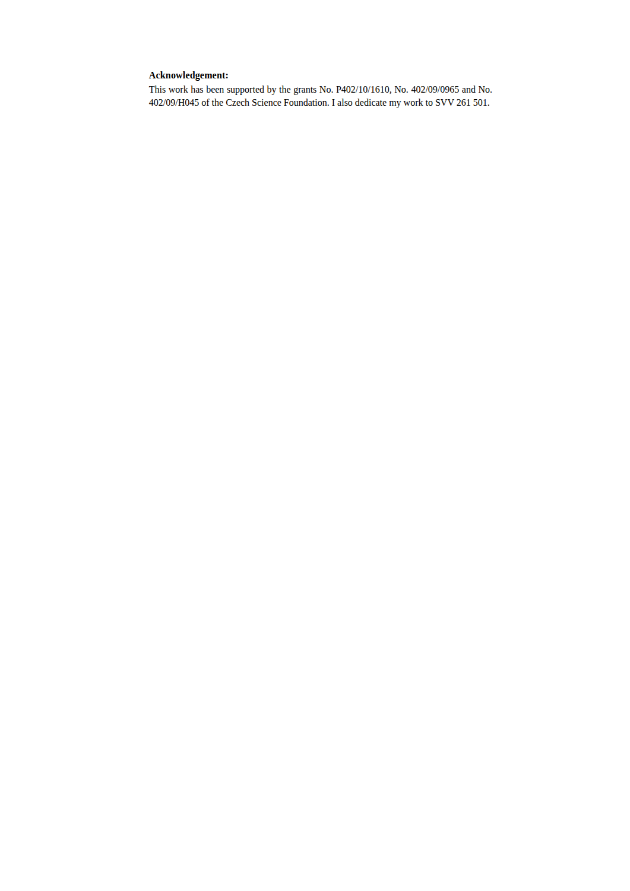Acknowledgement:
This work has been supported by the grants No. P402/10/1610, No. 402/09/0965 and No. 402/09/H045 of the Czech Science Foundation. I also dedicate my work to SVV 261 501.